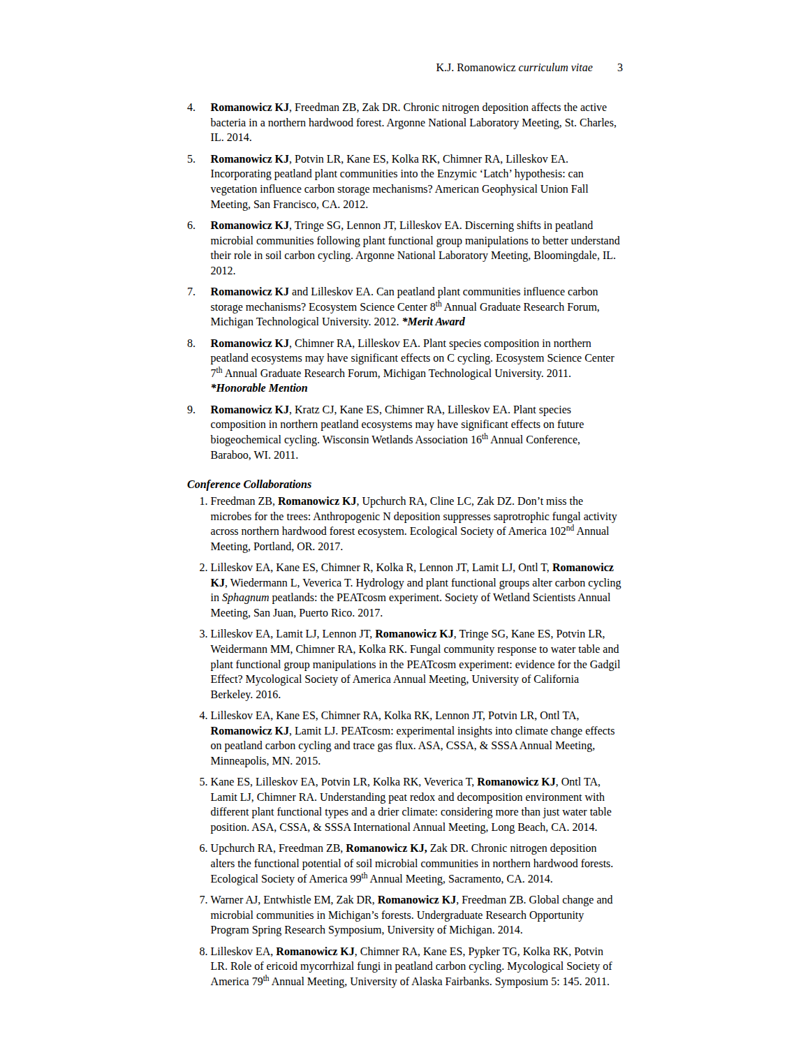K.J. Romanowicz curriculum vitae 3
Romanowicz KJ, Freedman ZB, Zak DR. Chronic nitrogen deposition affects the active bacteria in a northern hardwood forest. Argonne National Laboratory Meeting, St. Charles, IL. 2014.
Romanowicz KJ, Potvin LR, Kane ES, Kolka RK, Chimner RA, Lilleskov EA. Incorporating peatland plant communities into the Enzymic ‘Latch’ hypothesis: can vegetation influence carbon storage mechanisms? American Geophysical Union Fall Meeting, San Francisco, CA. 2012.
Romanowicz KJ, Tringe SG, Lennon JT, Lilleskov EA. Discerning shifts in peatland microbial communities following plant functional group manipulations to better understand their role in soil carbon cycling. Argonne National Laboratory Meeting, Bloomingdale, IL. 2012.
Romanowicz KJ and Lilleskov EA. Can peatland plant communities influence carbon storage mechanisms? Ecosystem Science Center 8th Annual Graduate Research Forum, Michigan Technological University. 2012. *Merit Award
Romanowicz KJ, Chimner RA, Lilleskov EA. Plant species composition in northern peatland ecosystems may have significant effects on C cycling. Ecosystem Science Center 7th Annual Graduate Research Forum, Michigan Technological University. 2011. *Honorable Mention
Romanowicz KJ, Kratz CJ, Kane ES, Chimner RA, Lilleskov EA. Plant species composition in northern peatland ecosystems may have significant effects on future biogeochemical cycling. Wisconsin Wetlands Association 16th Annual Conference, Baraboo, WI. 2011.
Conference Collaborations
Freedman ZB, Romanowicz KJ, Upchurch RA, Cline LC, Zak DZ. Don’t miss the microbes for the trees: Anthropogenic N deposition suppresses saprotrophic fungal activity across northern hardwood forest ecosystem. Ecological Society of America 102nd Annual Meeting, Portland, OR. 2017.
Lilleskov EA, Kane ES, Chimner R, Kolka R, Lennon JT, Lamit LJ, Ontl T, Romanowicz KJ, Wiedermann L, Veverica T. Hydrology and plant functional groups alter carbon cycling in Sphagnum peatlands: the PEATcosm experiment. Society of Wetland Scientists Annual Meeting, San Juan, Puerto Rico. 2017.
Lilleskov EA, Lamit LJ, Lennon JT, Romanowicz KJ, Tringe SG, Kane ES, Potvin LR, Weidermann MM, Chimner RA, Kolka RK. Fungal community response to water table and plant functional group manipulations in the PEATcosm experiment: evidence for the Gadgil Effect? Mycological Society of America Annual Meeting, University of California Berkeley. 2016.
Lilleskov EA, Kane ES, Chimner RA, Kolka RK, Lennon JT, Potvin LR, Ontl TA, Romanowicz KJ, Lamit LJ. PEATcosm: experimental insights into climate change effects on peatland carbon cycling and trace gas flux. ASA, CSSA, & SSSA Annual Meeting, Minneapolis, MN. 2015.
Kane ES, Lilleskov EA, Potvin LR, Kolka RK, Veverica T, Romanowicz KJ, Ontl TA, Lamit LJ, Chimner RA. Understanding peat redox and decomposition environment with different plant functional types and a drier climate: considering more than just water table position. ASA, CSSA, & SSSA International Annual Meeting, Long Beach, CA. 2014.
Upchurch RA, Freedman ZB, Romanowicz KJ, Zak DR. Chronic nitrogen deposition alters the functional potential of soil microbial communities in northern hardwood forests. Ecological Society of America 99th Annual Meeting, Sacramento, CA. 2014.
Warner AJ, Entwhistle EM, Zak DR, Romanowicz KJ, Freedman ZB. Global change and microbial communities in Michigan’s forests. Undergraduate Research Opportunity Program Spring Research Symposium, University of Michigan. 2014.
Lilleskov EA, Romanowicz KJ, Chimner RA, Kane ES, Pypker TG, Kolka RK, Potvin LR. Role of ericoid mycorrhizal fungi in peatland carbon cycling. Mycological Society of America 79th Annual Meeting, University of Alaska Fairbanks. Symposium 5: 145. 2011.